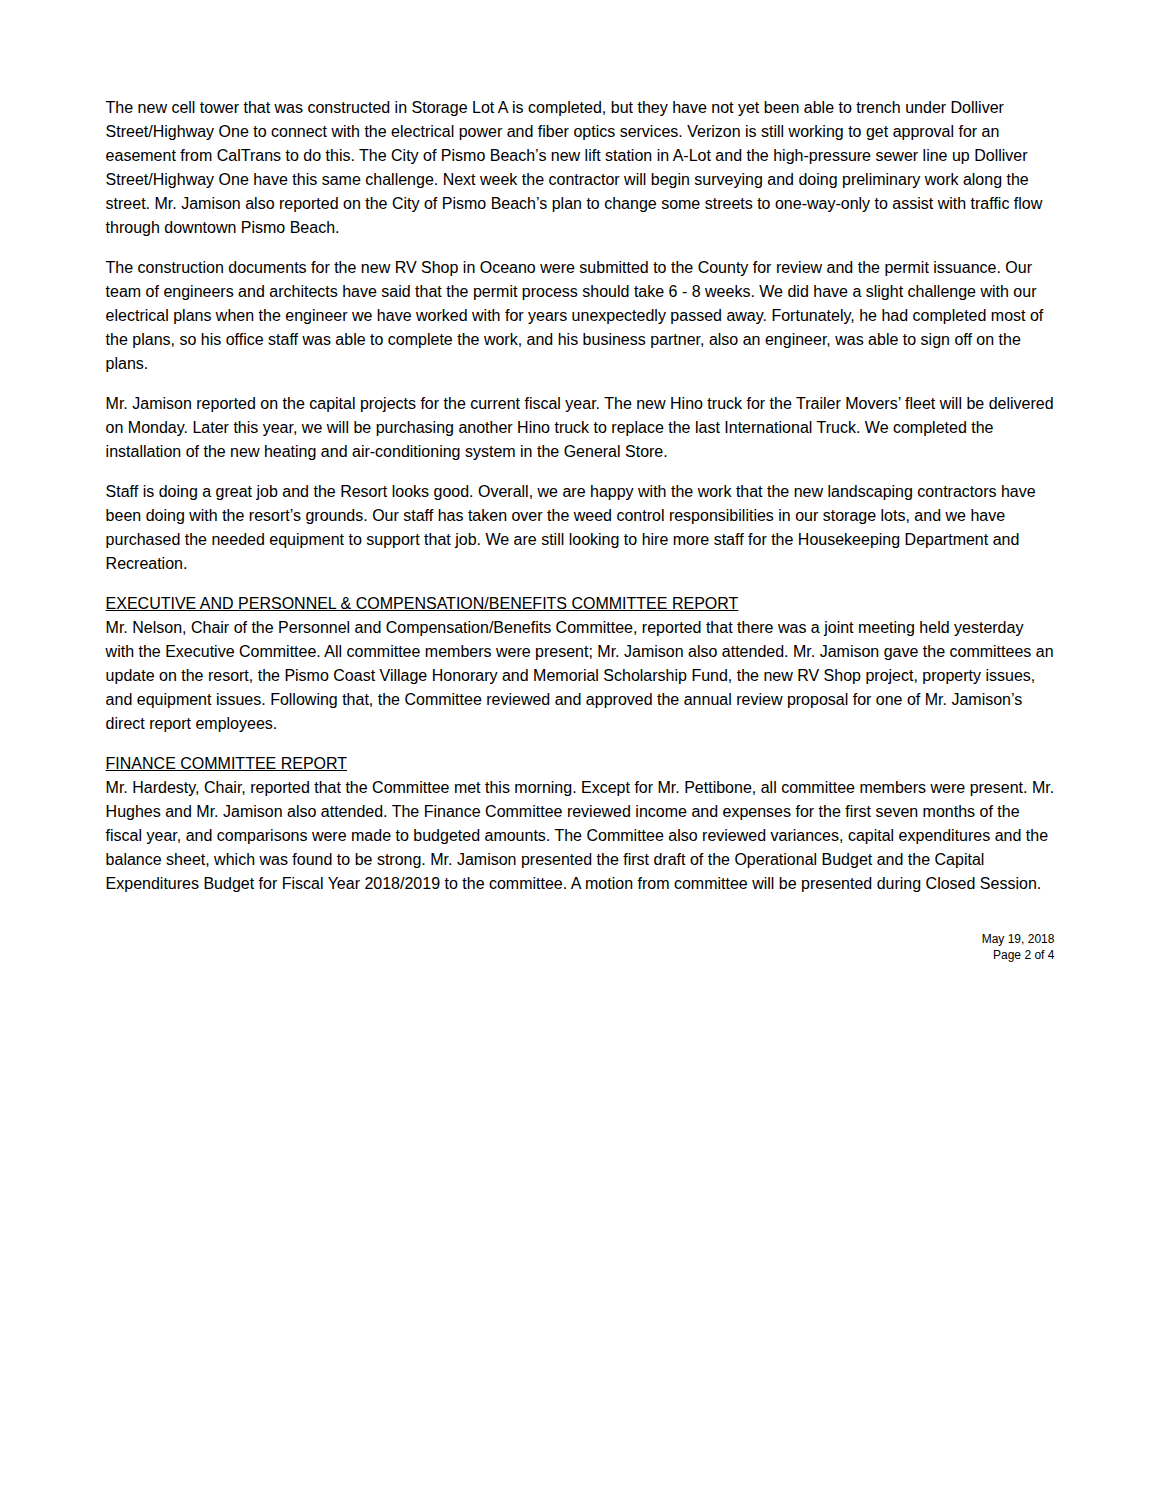The new cell tower that was constructed in Storage Lot A is completed, but they have not yet been able to trench under Dolliver Street/Highway One to connect with the electrical power and fiber optics services. Verizon is still working to get approval for an easement from CalTrans to do this. The City of Pismo Beach’s new lift station in A-Lot and the high-pressure sewer line up Dolliver Street/Highway One have this same challenge. Next week the contractor will begin surveying and doing preliminary work along the street. Mr. Jamison also reported on the City of Pismo Beach’s plan to change some streets to one-way-only to assist with traffic flow through downtown Pismo Beach.
The construction documents for the new RV Shop in Oceano were submitted to the County for review and the permit issuance. Our team of engineers and architects have said that the permit process should take 6 - 8 weeks. We did have a slight challenge with our electrical plans when the engineer we have worked with for years unexpectedly passed away. Fortunately, he had completed most of the plans, so his office staff was able to complete the work, and his business partner, also an engineer, was able to sign off on the plans.
Mr. Jamison reported on the capital projects for the current fiscal year. The new Hino truck for the Trailer Movers’ fleet will be delivered on Monday. Later this year, we will be purchasing another Hino truck to replace the last International Truck. We completed the installation of the new heating and air-conditioning system in the General Store.
Staff is doing a great job and the Resort looks good. Overall, we are happy with the work that the new landscaping contractors have been doing with the resort’s grounds. Our staff has taken over the weed control responsibilities in our storage lots, and we have purchased the needed equipment to support that job. We are still looking to hire more staff for the Housekeeping Department and Recreation.
Executive and Personnel & Compensation/Benefits Committee Report
Mr. Nelson, Chair of the Personnel and Compensation/Benefits Committee, reported that there was a joint meeting held yesterday with the Executive Committee. All committee members were present; Mr. Jamison also attended. Mr. Jamison gave the committees an update on the resort, the Pismo Coast Village Honorary and Memorial Scholarship Fund, the new RV Shop project, property issues, and equipment issues. Following that, the Committee reviewed and approved the annual review proposal for one of Mr. Jamison’s direct report employees.
Finance Committee Report
Mr. Hardesty, Chair, reported that the Committee met this morning. Except for Mr. Pettibone, all committee members were present. Mr. Hughes and Mr. Jamison also attended. The Finance Committee reviewed income and expenses for the first seven months of the fiscal year, and comparisons were made to budgeted amounts. The Committee also reviewed variances, capital expenditures and the balance sheet, which was found to be strong. Mr. Jamison presented the first draft of the Operational Budget and the Capital Expenditures Budget for Fiscal Year 2018/2019 to the committee. A motion from committee will be presented during Closed Session.
May 19, 2018
Page 2 of 4